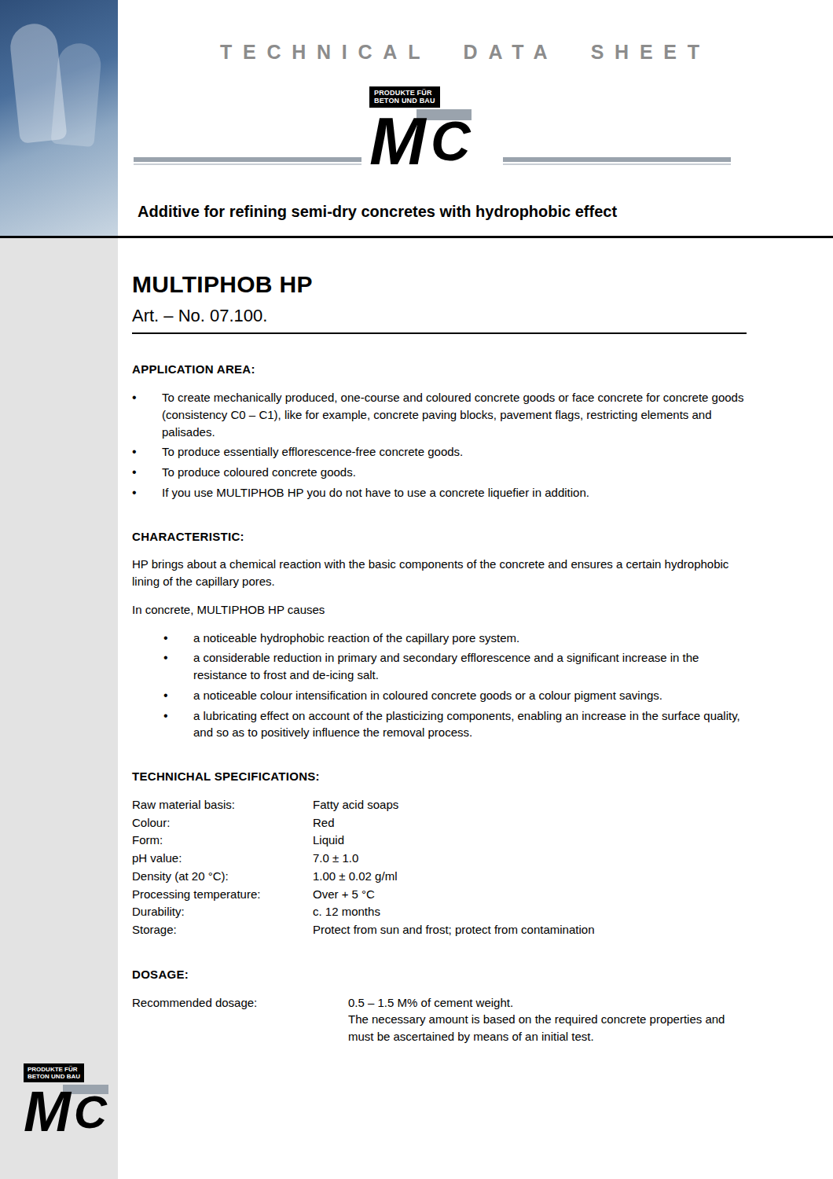TECHNICAL DATA SHEET
Produkte für
Beton und Bau
M C
Additive for refining semi-dry concretes with hydrophobic effect
MULTIPHOB HP
Art. – No. 07.100.
APPLICATION AREA:
To create mechanically produced, one-course and coloured concrete goods or face concrete for concrete goods (consistency C0 – C1), like for example, concrete paving blocks, pavement flags, restricting elements and palisades.
To produce essentially efflorescence-free concrete goods.
To produce coloured concrete goods.
If you use MULTIPHOB HP you do not have to use a concrete liquefier in addition.
CHARACTERISTIC:
HP brings about a chemical reaction with the basic components of the concrete and ensures a certain hydrophobic lining of the capillary pores.
In concrete, MULTIPHOB HP causes
a noticeable hydrophobic reaction of the capillary pore system.
a considerable reduction in primary and secondary efflorescence and a significant increase in the resistance to frost and de-icing salt.
a noticeable colour intensification in coloured concrete goods or a colour pigment savings.
a lubricating effect on account of the plasticizing components, enabling an increase in the surface quality, and so as to positively influence the removal process.
TECHNICHAL SPECIFICATIONS:
| Raw material basis: | Fatty acid soaps |
| Colour: | Red |
| Form: | Liquid |
| pH value: | 7.0 ± 1.0 |
| Density (at 20 °C): | 1.00 ± 0.02 g/ml |
| Processing temperature: | Over + 5 °C |
| Durability: | c. 12 months |
| Storage: | Protect from sun and frost; protect from contamination |
DOSAGE:
Recommended dosage:
0.5 – 1.5 M% of cement weight.
The necessary amount is based on the required concrete properties and must be ascertained by means of an initial test.
Produkte für
Beton und Bau
M C